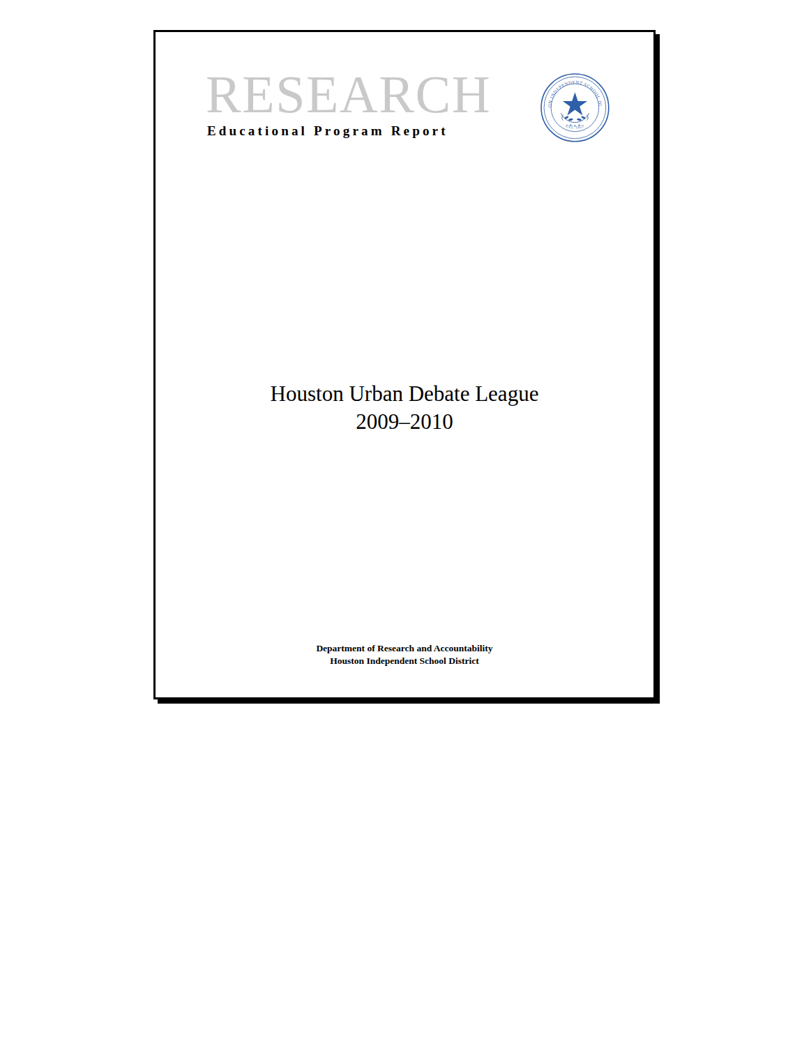RESEARCH
Educational Program Report
HOUSTON INDEPENDENT SCHOOL DISTRICT EST. 1923
Houston Urban Debate League
2009–2010
Department of Research and Accountability
Houston Independent School District